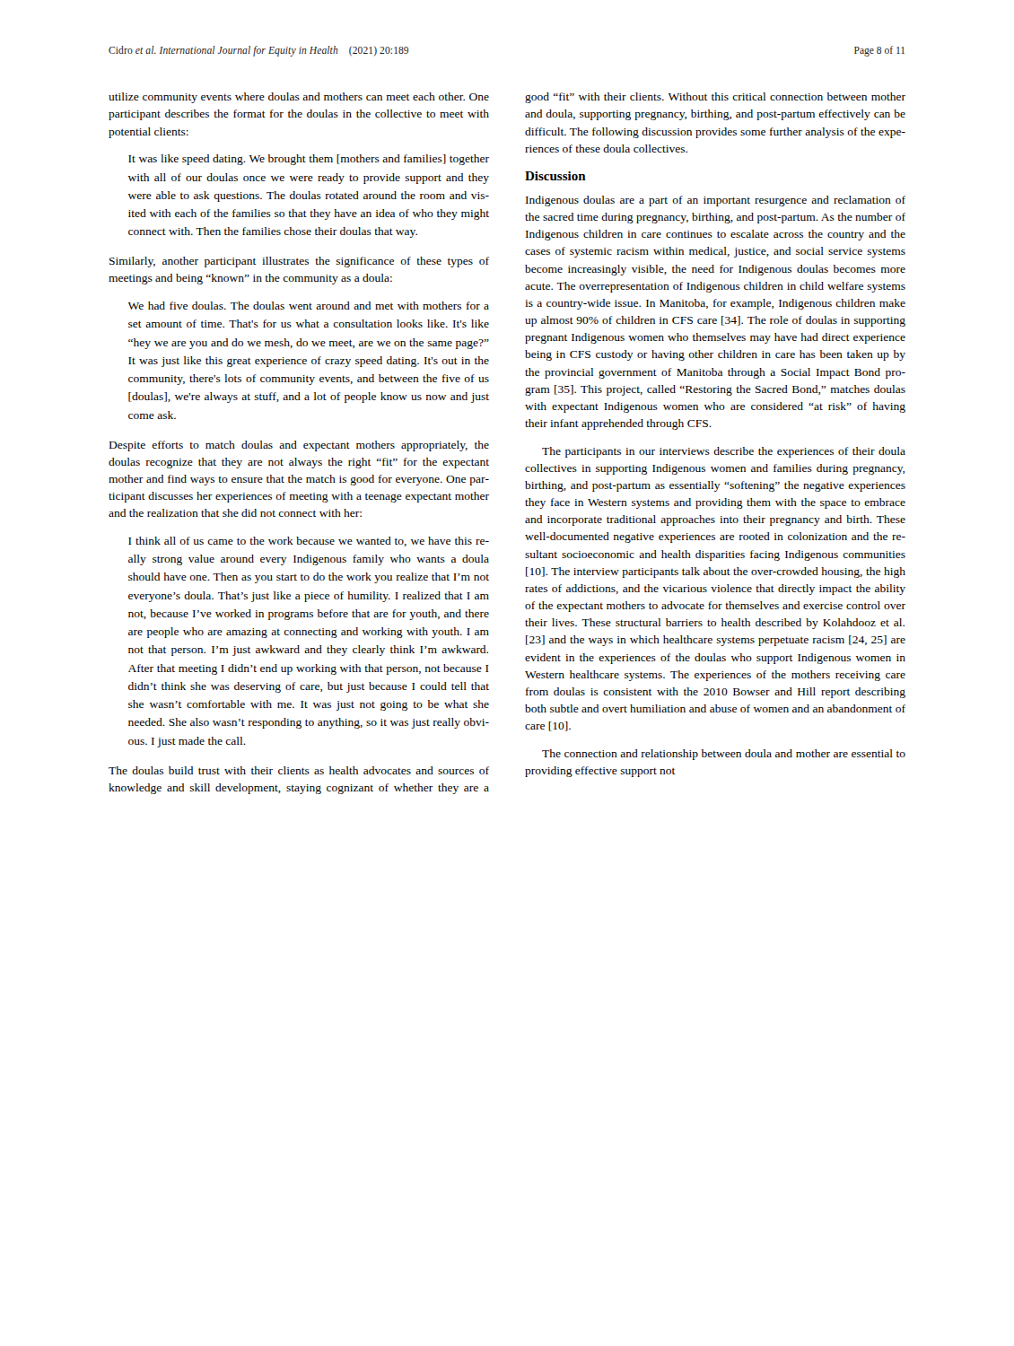Cidro et al. International Journal for Equity in Health (2021) 20:189
Page 8 of 11
utilize community events where doulas and mothers can meet each other. One participant describes the format for the doulas in the collective to meet with potential clients:
It was like speed dating. We brought them [mothers and families] together with all of our doulas once we were ready to provide support and they were able to ask questions. The doulas rotated around the room and visited with each of the families so that they have an idea of who they might connect with. Then the families chose their doulas that way.
Similarly, another participant illustrates the significance of these types of meetings and being “known” in the community as a doula:
We had five doulas. The doulas went around and met with mothers for a set amount of time. That's for us what a consultation looks like. It's like “hey we are you and do we mesh, do we meet, are we on the same page?” It was just like this great experience of crazy speed dating. It's out in the community, there's lots of community events, and between the five of us [doulas], we're always at stuff, and a lot of people know us now and just come ask.
Despite efforts to match doulas and expectant mothers appropriately, the doulas recognize that they are not always the right “fit” for the expectant mother and find ways to ensure that the match is good for everyone. One participant discusses her experiences of meeting with a teenage expectant mother and the realization that she did not connect with her:
I think all of us came to the work because we wanted to, we have this really strong value around every Indigenous family who wants a doula should have one. Then as you start to do the work you realize that I’m not everyone’s doula. That’s just like a piece of humility. I realized that I am not, because I’ve worked in programs before that are for youth, and there are people who are amazing at connecting and working with youth. I am not that person. I’m just awkward and they clearly think I’m awkward. After that meeting I didn’t end up working with that person, not because I didn’t think she was deserving of care, but just because I could tell that she wasn’t comfortable with me. It was just not going to be what she needed. She also wasn’t responding to anything, so it was just really obvious. I just made the call.
The doulas build trust with their clients as health advocates and sources of knowledge and skill development, staying cognizant of whether they are a good “fit” with their clients. Without this critical connection between mother and doula, supporting pregnancy, birthing, and post-partum effectively can be difficult. The following discussion provides some further analysis of the experiences of these doula collectives.
Discussion
Indigenous doulas are a part of an important resurgence and reclamation of the sacred time during pregnancy, birthing, and post-partum. As the number of Indigenous children in care continues to escalate across the country and the cases of systemic racism within medical, justice, and social service systems become increasingly visible, the need for Indigenous doulas becomes more acute. The overrepresentation of Indigenous children in child welfare systems is a country-wide issue. In Manitoba, for example, Indigenous children make up almost 90% of children in CFS care [34]. The role of doulas in supporting pregnant Indigenous women who themselves may have had direct experience being in CFS custody or having other children in care has been taken up by the provincial government of Manitoba through a Social Impact Bond program [35]. This project, called “Restoring the Sacred Bond,” matches doulas with expectant Indigenous women who are considered “at risk” of having their infant apprehended through CFS.
The participants in our interviews describe the experiences of their doula collectives in supporting Indigenous women and families during pregnancy, birthing, and post-partum as essentially “softening” the negative experiences they face in Western systems and providing them with the space to embrace and incorporate traditional approaches into their pregnancy and birth. These well-documented negative experiences are rooted in colonization and the resultant socioeconomic and health disparities facing Indigenous communities [10]. The interview participants talk about the over-crowded housing, the high rates of addictions, and the vicarious violence that directly impact the ability of the expectant mothers to advocate for themselves and exercise control over their lives. These structural barriers to health described by Kolahdooz et al. [23] and the ways in which healthcare systems perpetuate racism [24, 25] are evident in the experiences of the doulas who support Indigenous women in Western healthcare systems. The experiences of the mothers receiving care from doulas is consistent with the 2010 Bowser and Hill report describing both subtle and overt humiliation and abuse of women and an abandonment of care [10].
The connection and relationship between doula and mother are essential to providing effective support not